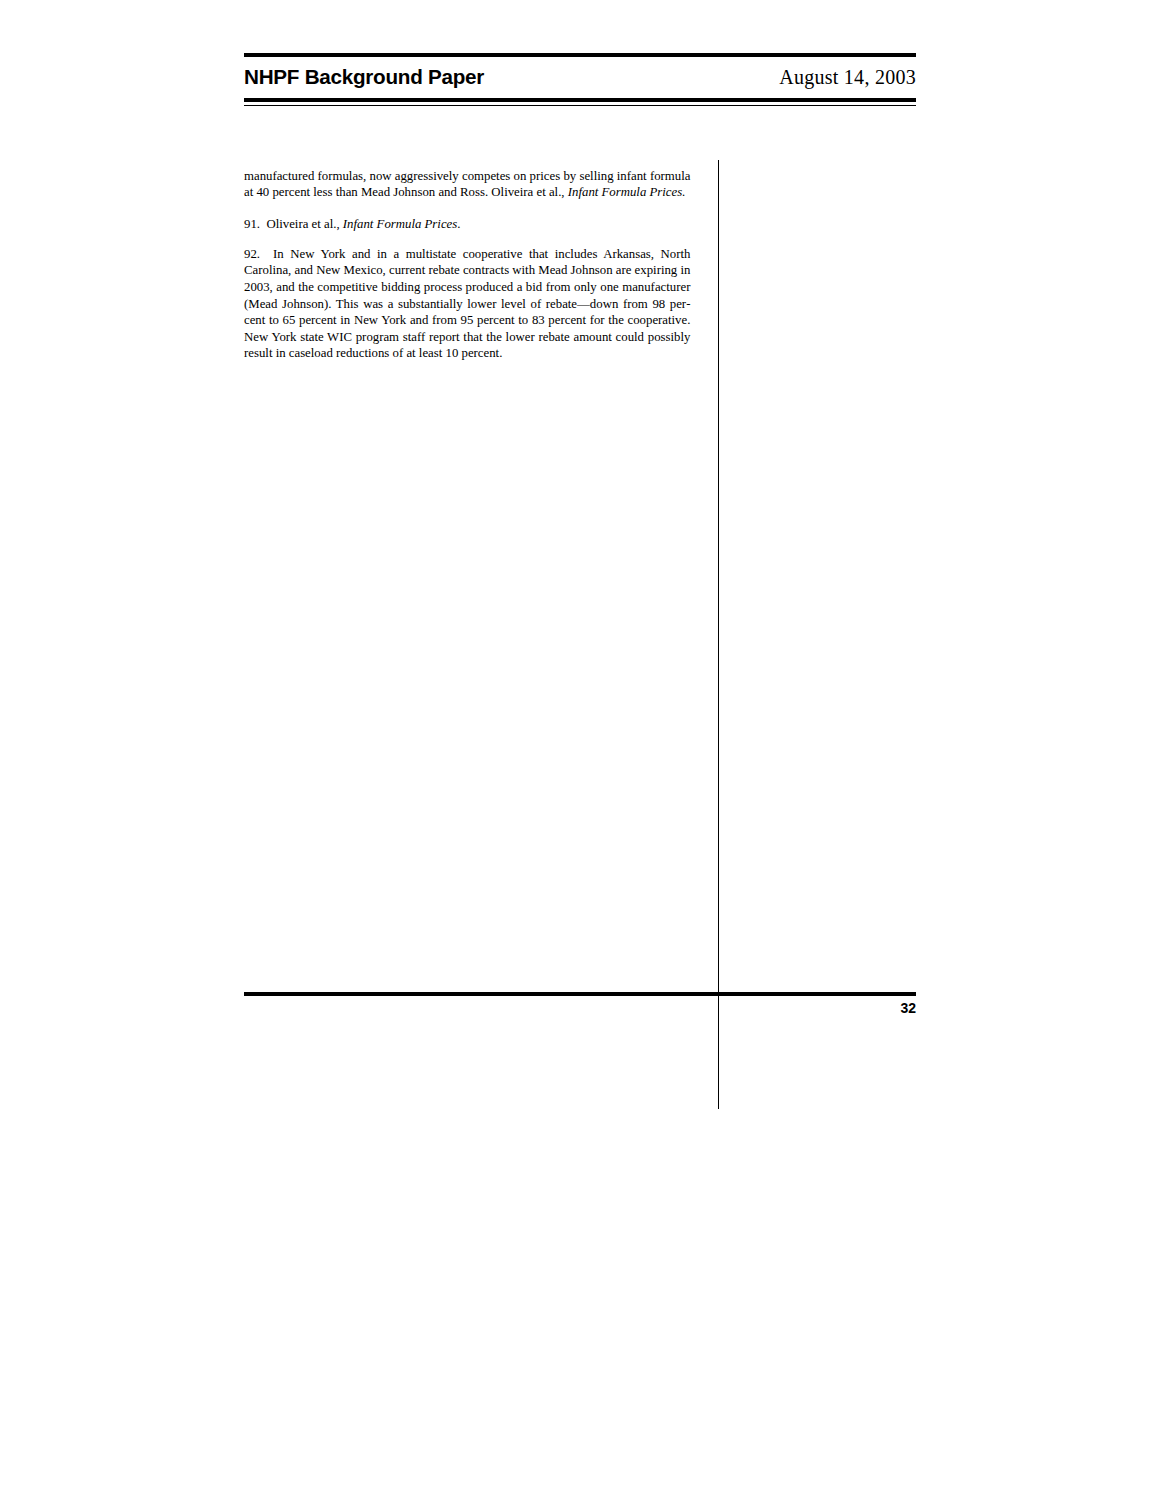NHPF Background Paper
August 14, 2003
manufactured formulas, now aggressively competes on prices by selling infant formula at 40 percent less than Mead Johnson and Ross. Oliveira et al., Infant Formula Prices.
91. Oliveira et al., Infant Formula Prices.
92. In New York and in a multistate cooperative that includes Arkansas, North Carolina, and New Mexico, current rebate contracts with Mead Johnson are expiring in 2003, and the competitive bidding process produced a bid from only one manufacturer (Mead Johnson). This was a substantially lower level of rebate—down from 98 percent to 65 percent in New York and from 95 percent to 83 percent for the cooperative. New York state WIC program staff report that the lower rebate amount could possibly result in caseload reductions of at least 10 percent.
32